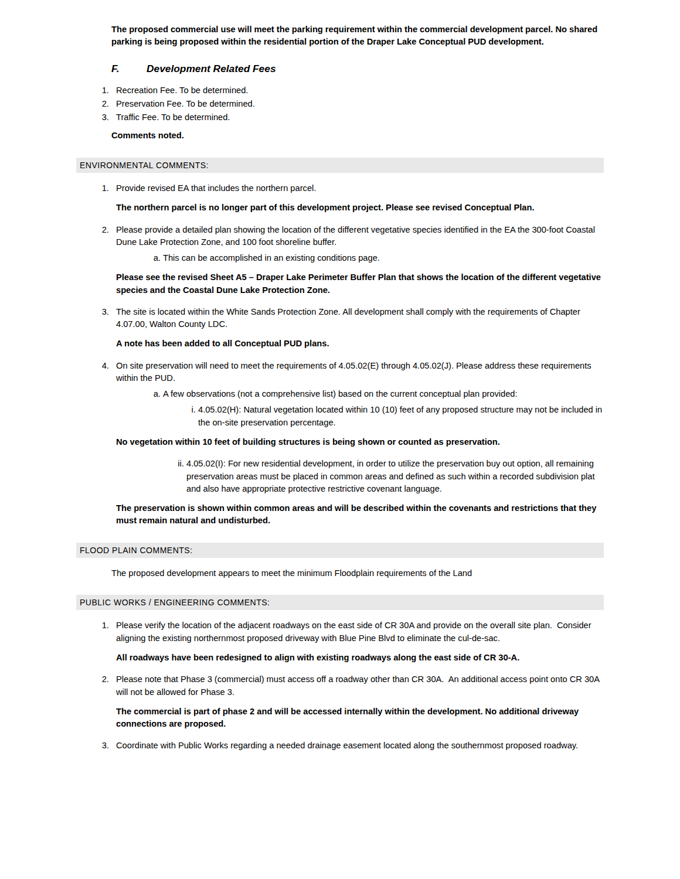The proposed commercial use will meet the parking requirement within the commercial development parcel. No shared parking is being proposed within the residential portion of the Draper Lake Conceptual PUD development.
F. Development Related Fees
Recreation Fee. To be determined.
Preservation Fee. To be determined.
Traffic Fee. To be determined.
Comments noted.
ENVIRONMENTAL COMMENTS:
Provide revised EA that includes the northern parcel.
The northern parcel is no longer part of this development project. Please see revised Conceptual Plan.
Please provide a detailed plan showing the location of the different vegetative species identified in the EA the 300-foot Coastal Dune Lake Protection Zone, and 100 foot shoreline buffer.
This can be accomplished in an existing conditions page.
Please see the revised Sheet A5 – Draper Lake Perimeter Buffer Plan that shows the location of the different vegetative species and the Coastal Dune Lake Protection Zone.
The site is located within the White Sands Protection Zone. All development shall comply with the requirements of Chapter 4.07.00, Walton County LDC.
A note has been added to all Conceptual PUD plans.
On site preservation will need to meet the requirements of 4.05.02(E) through 4.05.02(J). Please address these requirements within the PUD.
A few observations (not a comprehensive list) based on the current conceptual plan provided:
4.05.02(H): Natural vegetation located within 10 (10) feet of any proposed structure may not be included in the on-site preservation percentage.
No vegetation within 10 feet of building structures is being shown or counted as preservation.
4.05.02(I): For new residential development, in order to utilize the preservation buy out option, all remaining preservation areas must be placed in common areas and defined as such within a recorded subdivision plat and also have appropriate protective restrictive covenant language.
The preservation is shown within common areas and will be described within the covenants and restrictions that they must remain natural and undisturbed.
FLOOD PLAIN COMMENTS:
The proposed development appears to meet the minimum Floodplain requirements of the Land
PUBLIC WORKS / ENGINEERING COMMENTS:
Please verify the location of the adjacent roadways on the east side of CR 30A and provide on the overall site plan. Consider aligning the existing northernmost proposed driveway with Blue Pine Blvd to eliminate the cul-de-sac.
All roadways have been redesigned to align with existing roadways along the east side of CR 30-A.
Please note that Phase 3 (commercial) must access off a roadway other than CR 30A. An additional access point onto CR 30A will not be allowed for Phase 3.
The commercial is part of phase 2 and will be accessed internally within the development. No additional driveway connections are proposed.
Coordinate with Public Works regarding a needed drainage easement located along the southernmost proposed roadway.